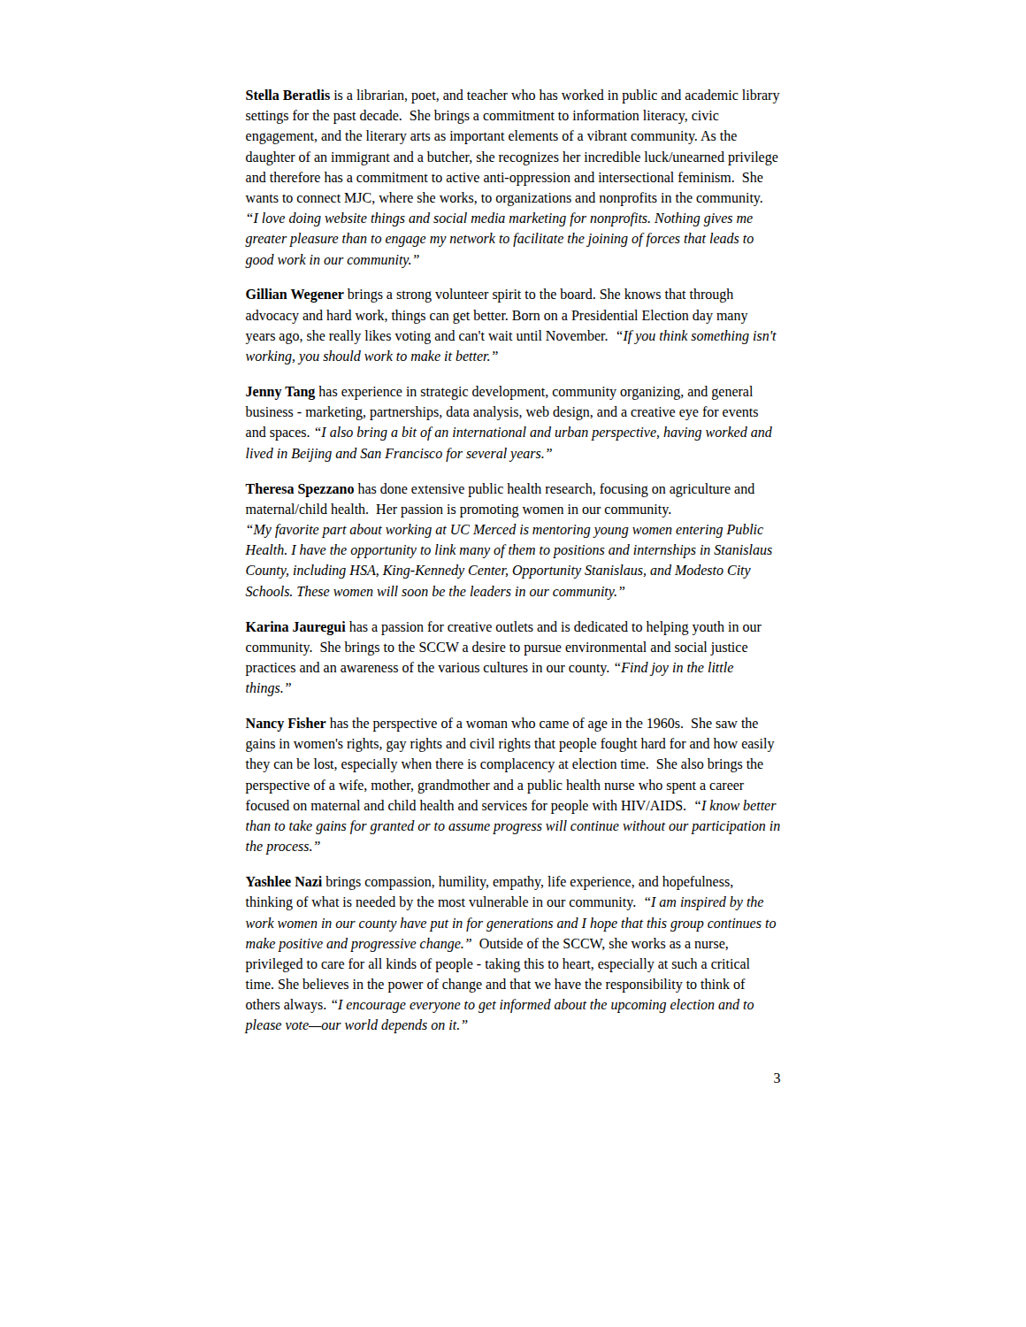Stella Beratlis is a librarian, poet, and teacher who has worked in public and academic library settings for the past decade. She brings a commitment to information literacy, civic engagement, and the literary arts as important elements of a vibrant community. As the daughter of an immigrant and a butcher, she recognizes her incredible luck/unearned privilege and therefore has a commitment to active anti-oppression and intersectional feminism. She wants to connect MJC, where she works, to organizations and nonprofits in the community. “I love doing website things and social media marketing for nonprofits. Nothing gives me greater pleasure than to engage my network to facilitate the joining of forces that leads to good work in our community.”
Gillian Wegener brings a strong volunteer spirit to the board. She knows that through advocacy and hard work, things can get better. Born on a Presidential Election day many years ago, she really likes voting and can't wait until November. “If you think something isn't working, you should work to make it better.”
Jenny Tang has experience in strategic development, community organizing, and general business - marketing, partnerships, data analysis, web design, and a creative eye for events and spaces. “I also bring a bit of an international and urban perspective, having worked and lived in Beijing and San Francisco for several years.”
Theresa Spezzano has done extensive public health research, focusing on agriculture and maternal/child health. Her passion is promoting women in our community.
“My favorite part about working at UC Merced is mentoring young women entering Public Health. I have the opportunity to link many of them to positions and internships in Stanislaus County, including HSA, King-Kennedy Center, Opportunity Stanislaus, and Modesto City Schools. These women will soon be the leaders in our community.”
Karina Jauregui has a passion for creative outlets and is dedicated to helping youth in our community. She brings to the SCCW a desire to pursue environmental and social justice practices and an awareness of the various cultures in our county. “Find joy in the little things.”
Nancy Fisher has the perspective of a woman who came of age in the 1960s. She saw the gains in women's rights, gay rights and civil rights that people fought hard for and how easily they can be lost, especially when there is complacency at election time. She also brings the perspective of a wife, mother, grandmother and a public health nurse who spent a career focused on maternal and child health and services for people with HIV/AIDS. “I know better than to take gains for granted or to assume progress will continue without our participation in the process.”
Yashlee Nazi brings compassion, humility, empathy, life experience, and hopefulness, thinking of what is needed by the most vulnerable in our community. “I am inspired by the work women in our county have put in for generations and I hope that this group continues to make positive and progressive change.” Outside of the SCCW, she works as a nurse, privileged to care for all kinds of people - taking this to heart, especially at such a critical time. She believes in the power of change and that we have the responsibility to think of others always. “I encourage everyone to get informed about the upcoming election and to please vote—our world depends on it.”
3